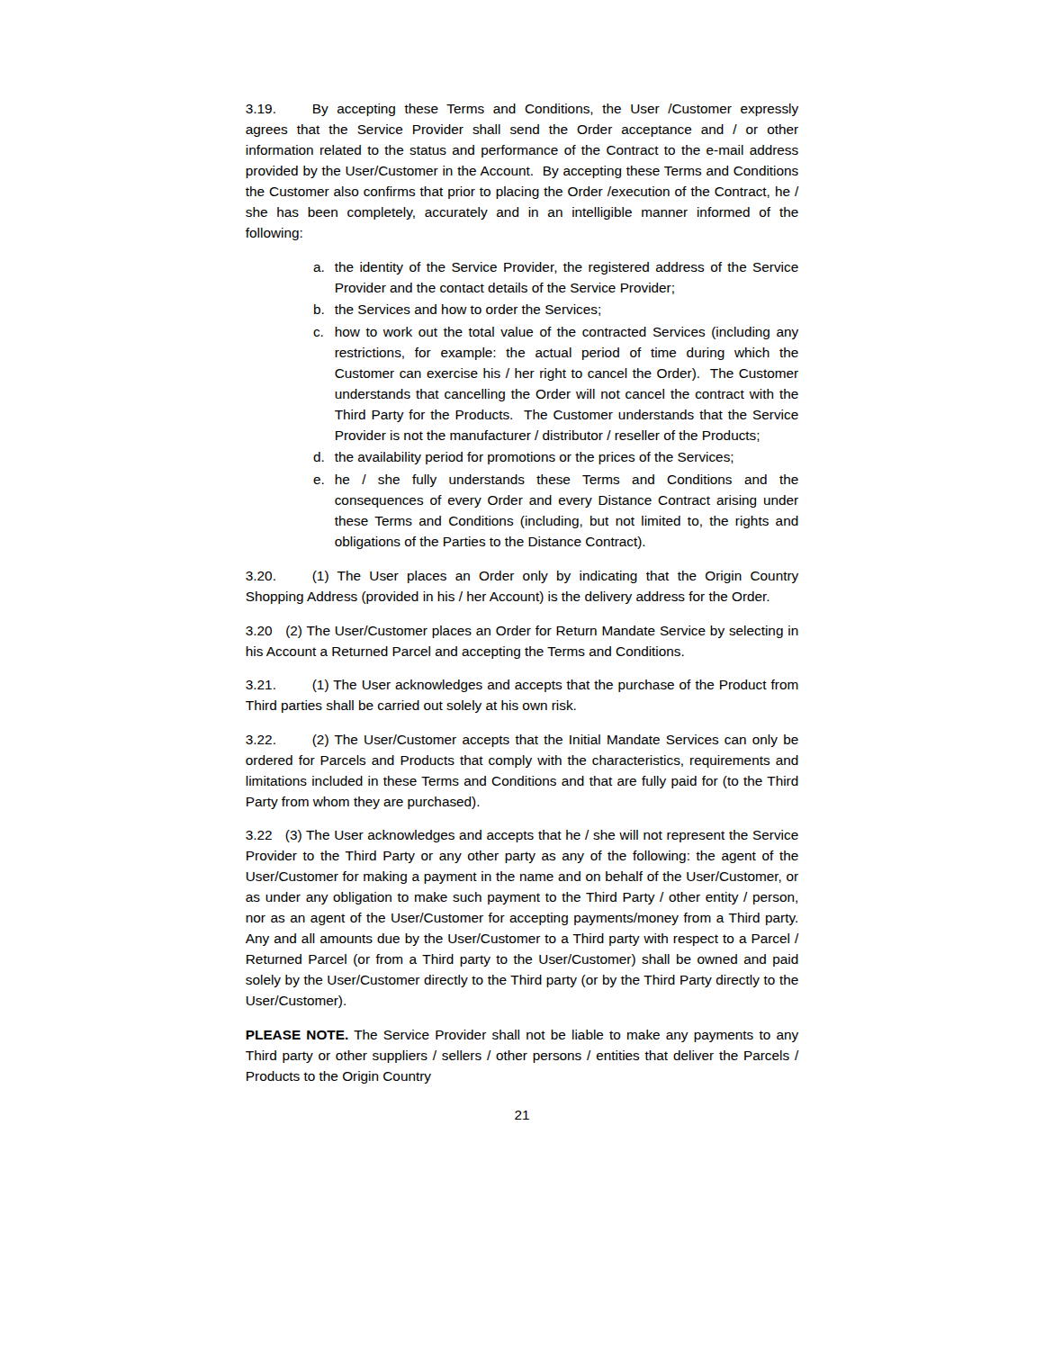3.19. By accepting these Terms and Conditions, the User /Customer expressly agrees that the Service Provider shall send the Order acceptance and / or other information related to the status and performance of the Contract to the e-mail address provided by the User/Customer in the Account. By accepting these Terms and Conditions the Customer also confirms that prior to placing the Order /execution of the Contract, he / she has been completely, accurately and in an intelligible manner informed of the following:
a. the identity of the Service Provider, the registered address of the Service Provider and the contact details of the Service Provider;
b. the Services and how to order the Services;
c. how to work out the total value of the contracted Services (including any restrictions, for example: the actual period of time during which the Customer can exercise his / her right to cancel the Order). The Customer understands that cancelling the Order will not cancel the contract with the Third Party for the Products. The Customer understands that the Service Provider is not the manufacturer / distributor / reseller of the Products;
d. the availability period for promotions or the prices of the Services;
e. he / she fully understands these Terms and Conditions and the consequences of every Order and every Distance Contract arising under these Terms and Conditions (including, but not limited to, the rights and obligations of the Parties to the Distance Contract).
3.20. (1) The User places an Order only by indicating that the Origin Country Shopping Address (provided in his / her Account) is the delivery address for the Order.
3.20 (2) The User/Customer places an Order for Return Mandate Service by selecting in his Account a Returned Parcel and accepting the Terms and Conditions.
3.21. (1) The User acknowledges and accepts that the purchase of the Product from Third parties shall be carried out solely at his own risk.
3.22. (2) The User/Customer accepts that the Initial Mandate Services can only be ordered for Parcels and Products that comply with the characteristics, requirements and limitations included in these Terms and Conditions and that are fully paid for (to the Third Party from whom they are purchased).
3.22 (3) The User acknowledges and accepts that he / she will not represent the Service Provider to the Third Party or any other party as any of the following: the agent of the User/Customer for making a payment in the name and on behalf of the User/Customer, or as under any obligation to make such payment to the Third Party / other entity / person, nor as an agent of the User/Customer for accepting payments/money from a Third party. Any and all amounts due by the User/Customer to a Third party with respect to a Parcel / Returned Parcel (or from a Third party to the User/Customer) shall be owned and paid solely by the User/Customer directly to the Third party (or by the Third Party directly to the User/Customer).
PLEASE NOTE. The Service Provider shall not be liable to make any payments to any Third party or other suppliers / sellers / other persons / entities that deliver the Parcels / Products to the Origin Country
21